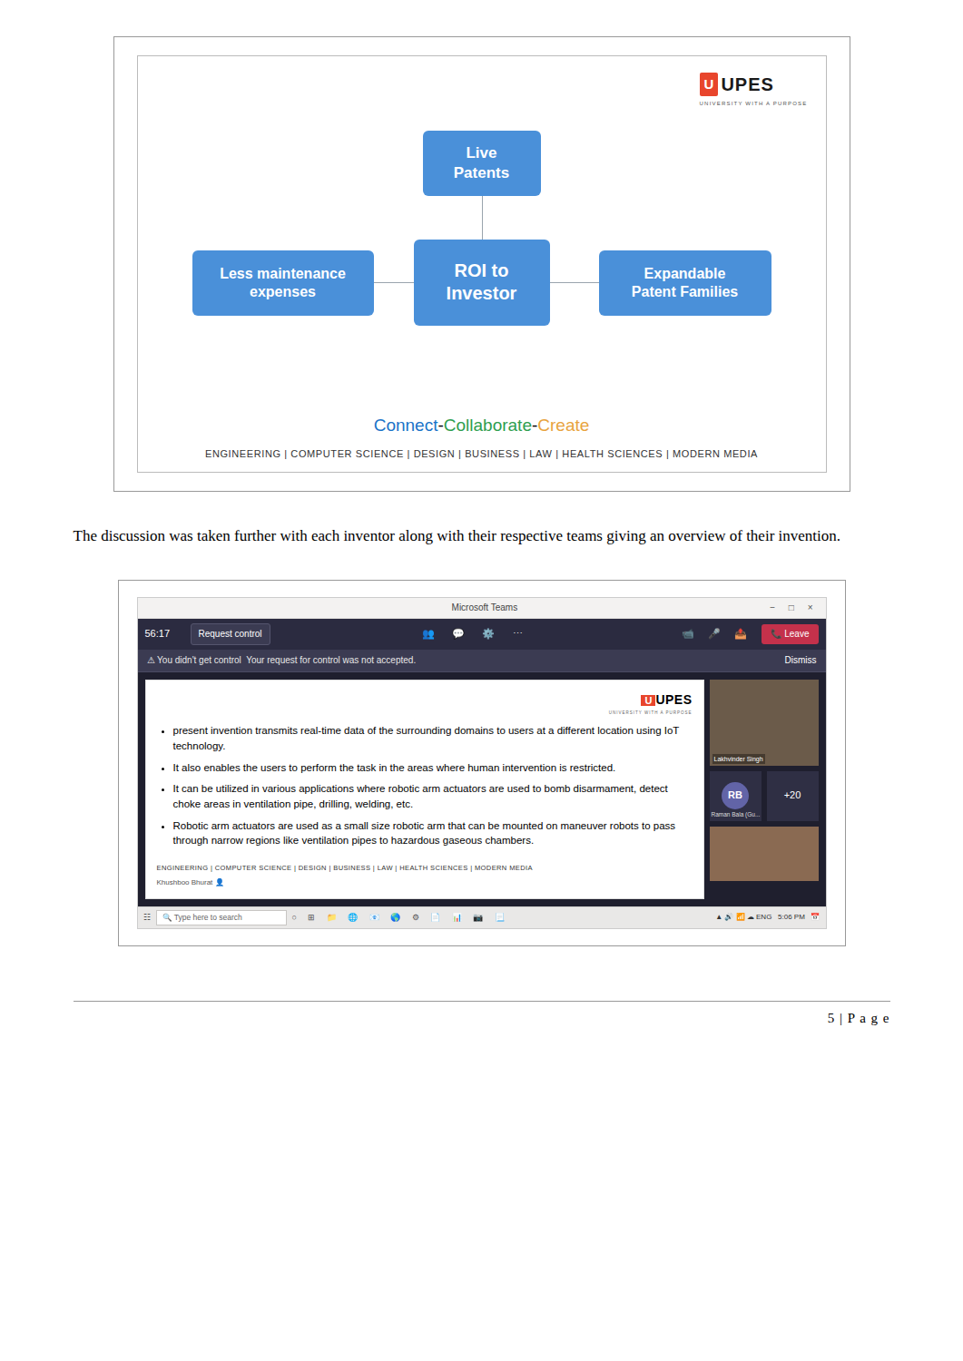UUPES
UNIVERSITY WITH A PURPOSE
Live
Patents
Less maintenance
expenses
ROI to
Investor
Expandable
Patent Families
Connect-Collaborate-Create
ENGINEERING | COMPUTER SCIENCE | DESIGN | BUSINESS | LAW | HEALTH SCIENCES | MODERN MEDIA
The discussion was taken further with each inventor along with their respective teams giving an overview of their invention.
Microsoft Teams − □ ×
56:17 Request control 👥 💬 ⚙️ ⋯ 📹 🎤 📤 📞 Leave
⚠ You didn't get control Your request for control was not accepted. Dismiss
UUPES
UNIVERSITY WITH A PURPOSE
present invention transmits real-time data of the surrounding domains to users at a different location using IoT technology.
It also enables the users to perform the task in the areas where human intervention is restricted.
It can be utilized in various applications where robotic arm actuators are used to bomb disarmament, detect choke areas in ventilation pipe, drilling, welding, etc.
Robotic arm actuators are used as a small size robotic arm that can be mounted on maneuver robots to pass through narrow regions like ventilation pipes to hazardous gaseous chambers.
ENGINEERING | COMPUTER SCIENCE | DESIGN | BUSINESS | LAW | HEALTH SCIENCES | MODERN MEDIA
Khushboo Bhurat 👤
Lakhvinder Singh
RB
Raman Bala (Gu...
+20
☷ 🔍 Type here to search ○ ⊞ 📁 🌐 📧 🌎 ⚙ 📄 📊 📷 📃 ▲ 🔊 📶 ☁ ENG 5:06 PM 📅
5 | P a g e